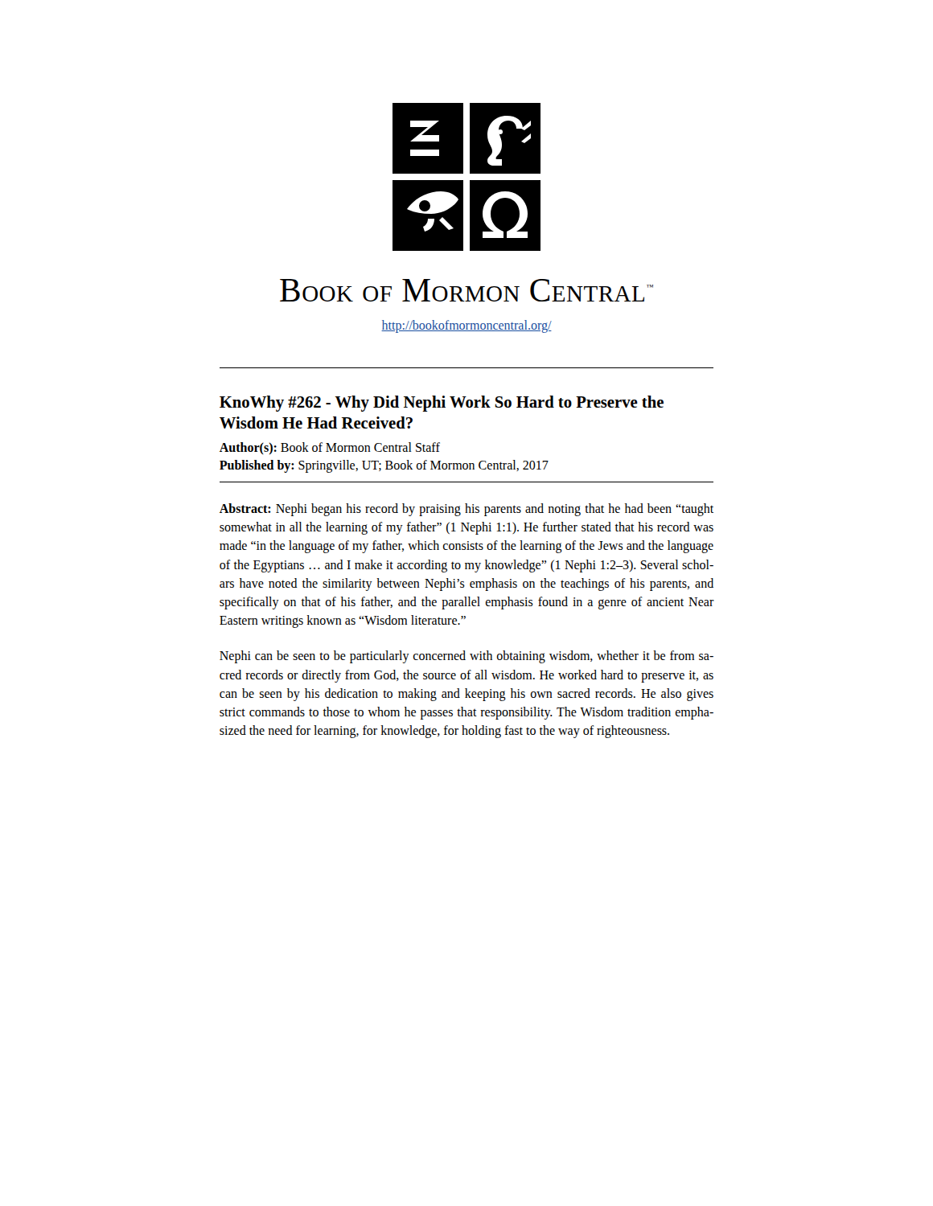Book of Mormon Central™
http://bookofmormoncentral.org/
KnoWhy #262 - Why Did Nephi Work So Hard to Preserve the Wisdom He Had Received?
Author(s): Book of Mormon Central Staff
Published by: Springville, UT; Book of Mormon Central, 2017
Abstract: Nephi began his record by praising his parents and noting that he had been “taught somewhat in all the learning of my father” (1 Nephi 1:1). He further stated that his record was made “in the language of my father, which consists of the learning of the Jews and the language of the Egyptians … and I make it according to my knowledge” (1 Nephi 1:2–3). Several scholars have noted the similarity between Nephi’s emphasis on the teachings of his parents, and specifically on that of his father, and the parallel emphasis found in a genre of ancient Near Eastern writings known as “Wisdom literature.”
Nephi can be seen to be particularly concerned with obtaining wisdom, whether it be from sacred records or directly from God, the source of all wisdom. He worked hard to preserve it, as can be seen by his dedication to making and keeping his own sacred records. He also gives strict commands to those to whom he passes that responsibility. The Wisdom tradition emphasized the need for learning, for knowledge, for holding fast to the way of righteousness.